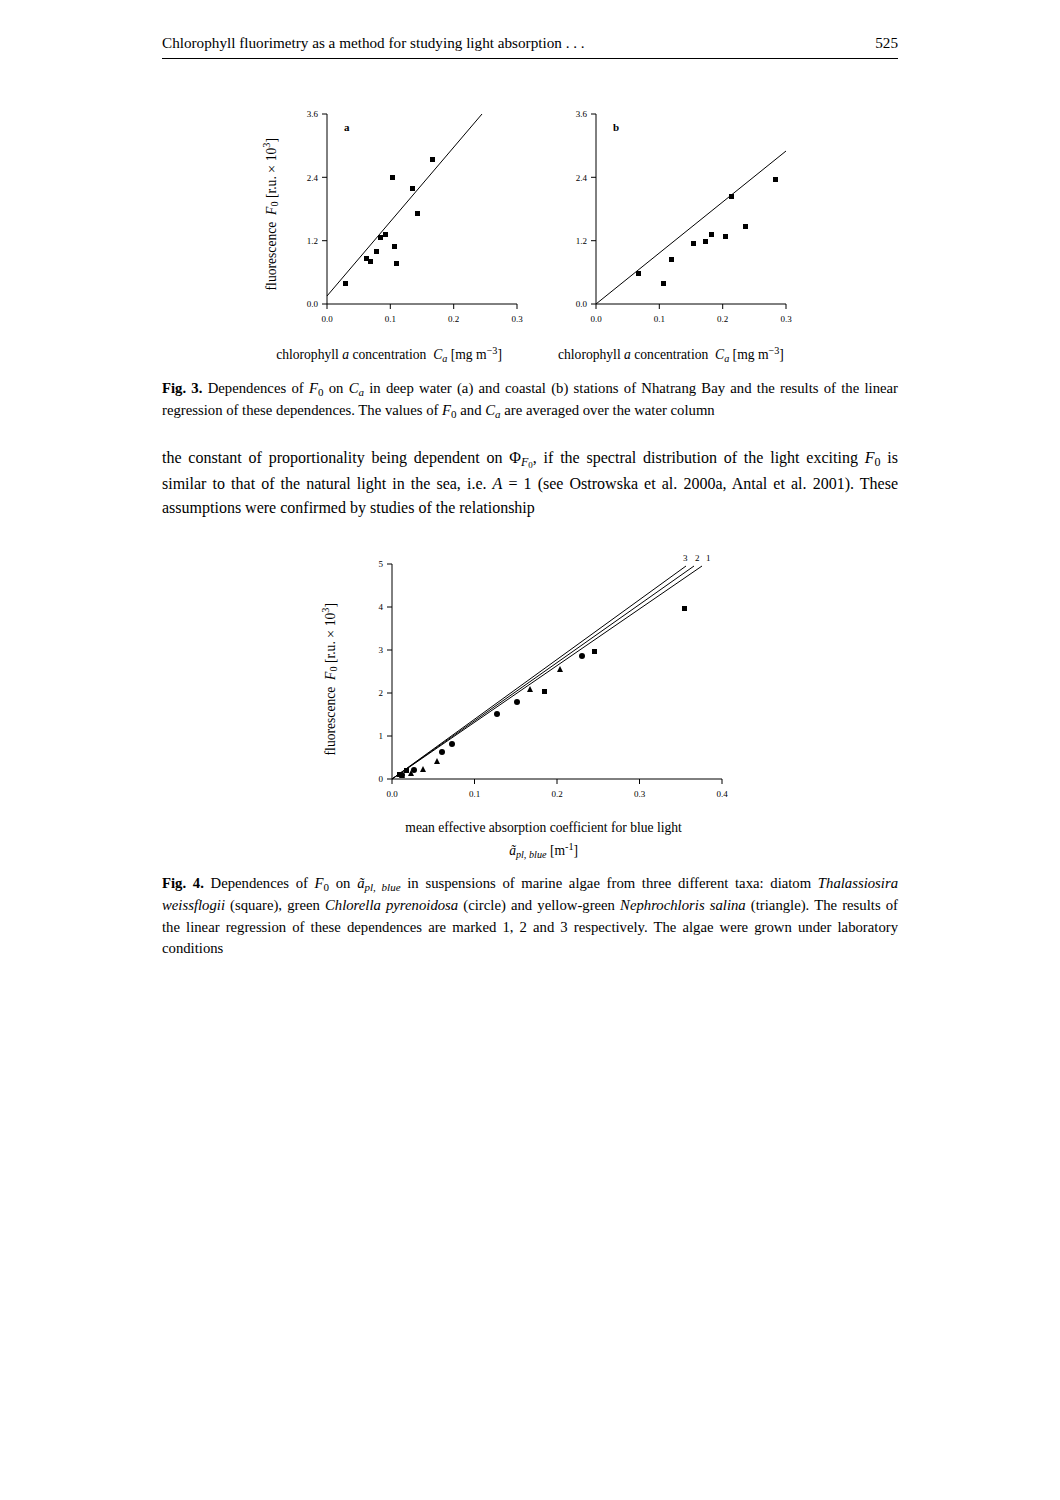Chlorophyll fluorimetry as a method for studying light absorption . . . 525
fluorescence F0 [r.u.×103]
0.0 1.2 2.4 3.6 0.0 0.1 0.2 0.3 a
0.0 1.2 2.4 3.6 0.0 0.1 0.2 0.3 b
chlorophyll a concentration Ca [mg m−3]
chlorophyll a concentration Ca [mg m−3]
Fig. 3. Dependences of F0 on Ca in deep water (a) and coastal (b) stations of Nhatrang Bay and the results of the linear regression of these dependences. The values of F0 and Ca are averaged over the water column
the constant of proportionality being dependent on ΦF0, if the spectral distribution of the light exciting F0 is similar to that of the natural light in the sea, i.e. A = 1 (see Ostrowska et al. 2000a, Antal et al. 2001). These assumptions were confirmed by studies of the relationship
fluorescence F0 [r.u.×103]
0 1 2 3 4 5 0.0 0.1 0.2 0.3 0.4 3 2 1
mean effective absorption coefficient for blue light
ãpl, blue [m-1]
Fig. 4. Dependences of F0 on ãpl, blue in suspensions of marine algae from three different taxa: diatom Thalassiosira weissflogii (square), green Chlorella pyrenoidosa (circle) and yellow-green Nephrochloris salina (triangle). The results of the linear regression of these dependences are marked 1, 2 and 3 respectively. The algae were grown under laboratory conditions